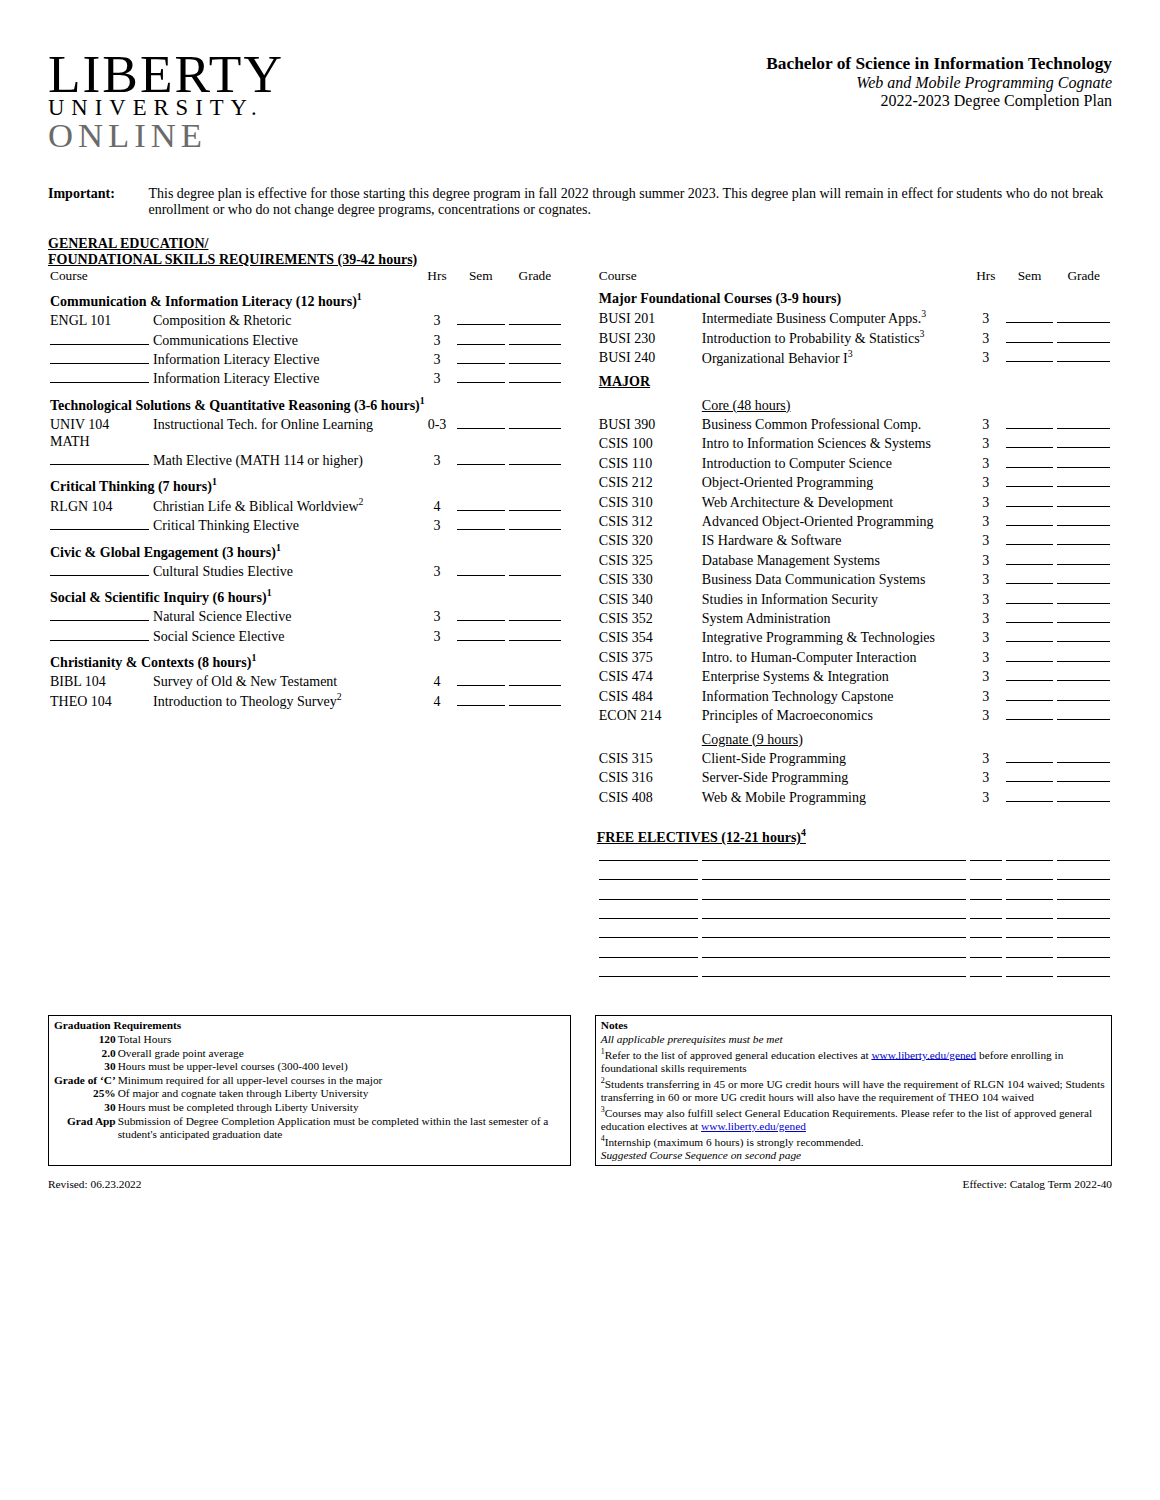LIBERTY UNIVERSITY. ONLINE
Bachelor of Science in Information Technology
Web and Mobile Programming Cognate
2022-2023 Degree Completion Plan
Important:
This degree plan is effective for those starting this degree program in fall 2022 through summer 2023. This degree plan will remain in effect for students who do not break enrollment or who do not change degree programs, concentrations or cognates.
GENERAL EDUCATION/
FOUNDATIONAL SKILLS REQUIREMENTS (39-42 hours)
| Course | | Hrs | Sem | Grade |
| --- | --- | --- | --- | --- |
| Communication & Information Literacy (12 hours) 1 |
| ENGL 101 | Composition & Rhetoric | 3 | | |
| | Communications Elective | 3 | | |
| | Information Literacy Elective | 3 | | |
| | Information Literacy Elective | 3 | | |
| Technological Solutions & Quantitative Reasoning (3-6 hours) 1 |
| UNIV 104 | Instructional Tech. for Online Learning | 0-3 | | |
| MATH | Math Elective (MATH 114 or higher) | 3 | | |
| Critical Thinking (7 hours) 1 |
| RLGN 104 | Christian Life & Biblical Worldview 2 | 4 | | |
| | Critical Thinking Elective | 3 | | |
| Civic & Global Engagement (3 hours) 1 |
| | Cultural Studies Elective | 3 | | |
| Social & Scientific Inquiry (6 hours) 1 |
| | Natural Science Elective | 3 | | |
| | Social Science Elective | 3 | | |
| Christianity & Contexts (8 hours) 1 |
| BIBL 104 | Survey of Old & New Testament | 4 | | |
| THEO 104 | Introduction to Theology Survey 2 | 4 | | |
| Course | | Hrs | Sem | Grade |
| --- | --- | --- | --- | --- |
| Major Foundational Courses (3-9 hours) |
| BUSI 201 | Intermediate Business Computer Apps. 3 | 3 | | |
| BUSI 230 | Introduction to Probability & Statistics 3 | 3 | | |
| BUSI 240 | Organizational Behavior I 3 | 3 | | |
| MAJOR |
| | Core (48 hours) | | | |
| BUSI 390 | Business Common Professional Comp. | 3 | | |
| CSIS 100 | Intro to Information Sciences & Systems | 3 | | |
| CSIS 110 | Introduction to Computer Science | 3 | | |
| CSIS 212 | Object-Oriented Programming | 3 | | |
| CSIS 310 | Web Architecture & Development | 3 | | |
| CSIS 312 | Advanced Object-Oriented Programming | 3 | | |
| CSIS 320 | IS Hardware & Software | 3 | | |
| CSIS 325 | Database Management Systems | 3 | | |
| CSIS 330 | Business Data Communication Systems | 3 | | |
| CSIS 340 | Studies in Information Security | 3 | | |
| CSIS 352 | System Administration | 3 | | |
| CSIS 354 | Integrative Programming & Technologies | 3 | | |
| CSIS 375 | Intro. to Human-Computer Interaction | 3 | | |
| CSIS 474 | Enterprise Systems & Integration | 3 | | |
| CSIS 484 | Information Technology Capstone | 3 | | |
| ECON 214 | Principles of Macroeconomics | 3 | | |
| | Cognate (9 hours) | | | |
| CSIS 315 | Client-Side Programming | 3 | | |
| CSIS 316 | Server-Side Programming | 3 | | |
| CSIS 408 | Web & Mobile Programming | 3 | | |
FREE ELECTIVES (12-21 hours)4
Graduation Requirements
| 120 | Total Hours |
| 2.0 | Overall grade point average |
| 30 | Hours must be upper-level courses (300-400 level) |
| Grade of ‘C’ | Minimum required for all upper-level courses in the major |
| 25% | Of major and cognate taken through Liberty University |
| 30 | Hours must be completed through Liberty University |
| Grad App | Submission of Degree Completion Application must be completed within the last semester of a student's anticipated graduation date |
Notes
All applicable prerequisites must be met
1Refer to the list of approved general education electives at www.liberty.edu/gened before enrolling in foundational skills requirements
2Students transferring in 45 or more UG credit hours will have the requirement of RLGN 104 waived; Students transferring in 60 or more UG credit hours will also have the requirement of THEO 104 waived
3Courses may also fulfill select General Education Requirements. Please refer to the list of approved general education electives at www.liberty.edu/gened
4Internship (maximum 6 hours) is strongly recommended.
Suggested Course Sequence on second page
Revised: 06.23.2022
Effective: Catalog Term 2022-40